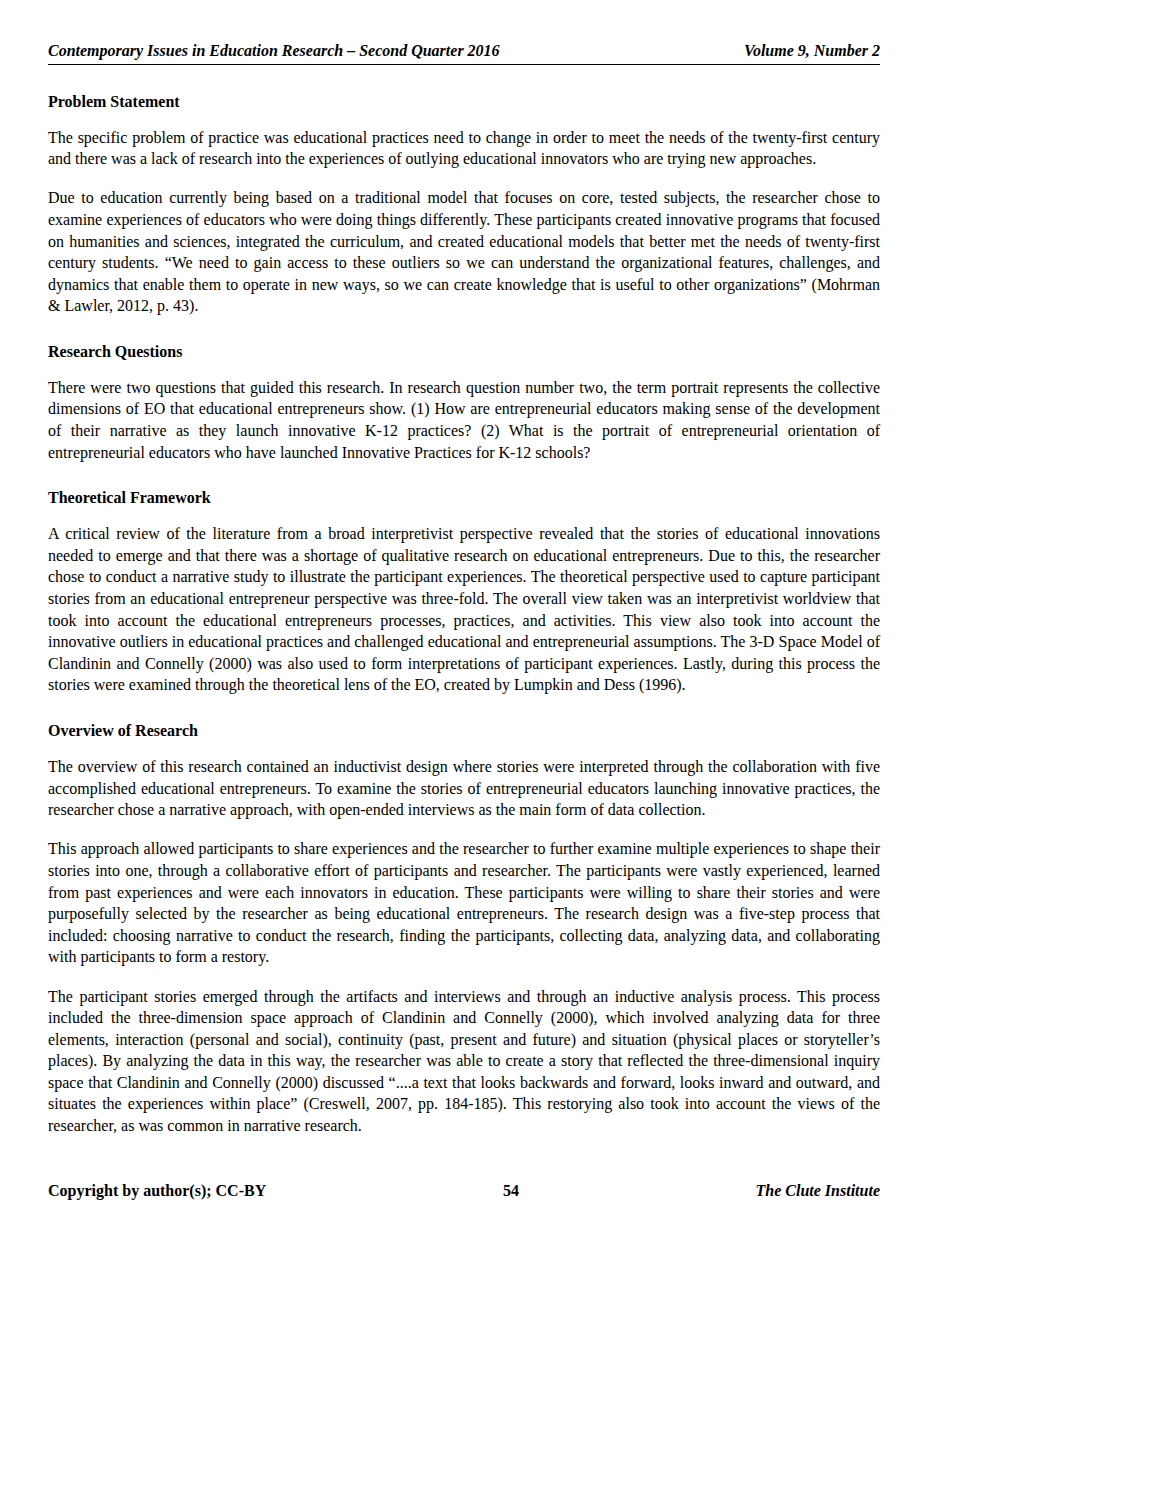Contemporary Issues in Education Research – Second Quarter 2016 Volume 9, Number 2
Problem Statement
The specific problem of practice was educational practices need to change in order to meet the needs of the twenty-first century and there was a lack of research into the experiences of outlying educational innovators who are trying new approaches.
Due to education currently being based on a traditional model that focuses on core, tested subjects, the researcher chose to examine experiences of educators who were doing things differently. These participants created innovative programs that focused on humanities and sciences, integrated the curriculum, and created educational models that better met the needs of twenty-first century students. “We need to gain access to these outliers so we can understand the organizational features, challenges, and dynamics that enable them to operate in new ways, so we can create knowledge that is useful to other organizations” (Mohrman & Lawler, 2012, p. 43).
Research Questions
There were two questions that guided this research. In research question number two, the term portrait represents the collective dimensions of EO that educational entrepreneurs show. (1) How are entrepreneurial educators making sense of the development of their narrative as they launch innovative K-12 practices? (2) What is the portrait of entrepreneurial orientation of entrepreneurial educators who have launched Innovative Practices for K-12 schools?
Theoretical Framework
A critical review of the literature from a broad interpretivist perspective revealed that the stories of educational innovations needed to emerge and that there was a shortage of qualitative research on educational entrepreneurs. Due to this, the researcher chose to conduct a narrative study to illustrate the participant experiences. The theoretical perspective used to capture participant stories from an educational entrepreneur perspective was three-fold. The overall view taken was an interpretivist worldview that took into account the educational entrepreneurs processes, practices, and activities. This view also took into account the innovative outliers in educational practices and challenged educational and entrepreneurial assumptions. The 3-D Space Model of Clandinin and Connelly (2000) was also used to form interpretations of participant experiences. Lastly, during this process the stories were examined through the theoretical lens of the EO, created by Lumpkin and Dess (1996).
Overview of Research
The overview of this research contained an inductivist design where stories were interpreted through the collaboration with five accomplished educational entrepreneurs. To examine the stories of entrepreneurial educators launching innovative practices, the researcher chose a narrative approach, with open-ended interviews as the main form of data collection.
This approach allowed participants to share experiences and the researcher to further examine multiple experiences to shape their stories into one, through a collaborative effort of participants and researcher. The participants were vastly experienced, learned from past experiences and were each innovators in education. These participants were willing to share their stories and were purposefully selected by the researcher as being educational entrepreneurs. The research design was a five-step process that included: choosing narrative to conduct the research, finding the participants, collecting data, analyzing data, and collaborating with participants to form a restory.
The participant stories emerged through the artifacts and interviews and through an inductive analysis process. This process included the three-dimension space approach of Clandinin and Connelly (2000), which involved analyzing data for three elements, interaction (personal and social), continuity (past, present and future) and situation (physical places or storyteller’s places). By analyzing the data in this way, the researcher was able to create a story that reflected the three-dimensional inquiry space that Clandinin and Connelly (2000) discussed “....a text that looks backwards and forward, looks inward and outward, and situates the experiences within place” (Creswell, 2007, pp. 184-185). This restorying also took into account the views of the researcher, as was common in narrative research.
Copyright by author(s); CC-BY 54 The Clute Institute